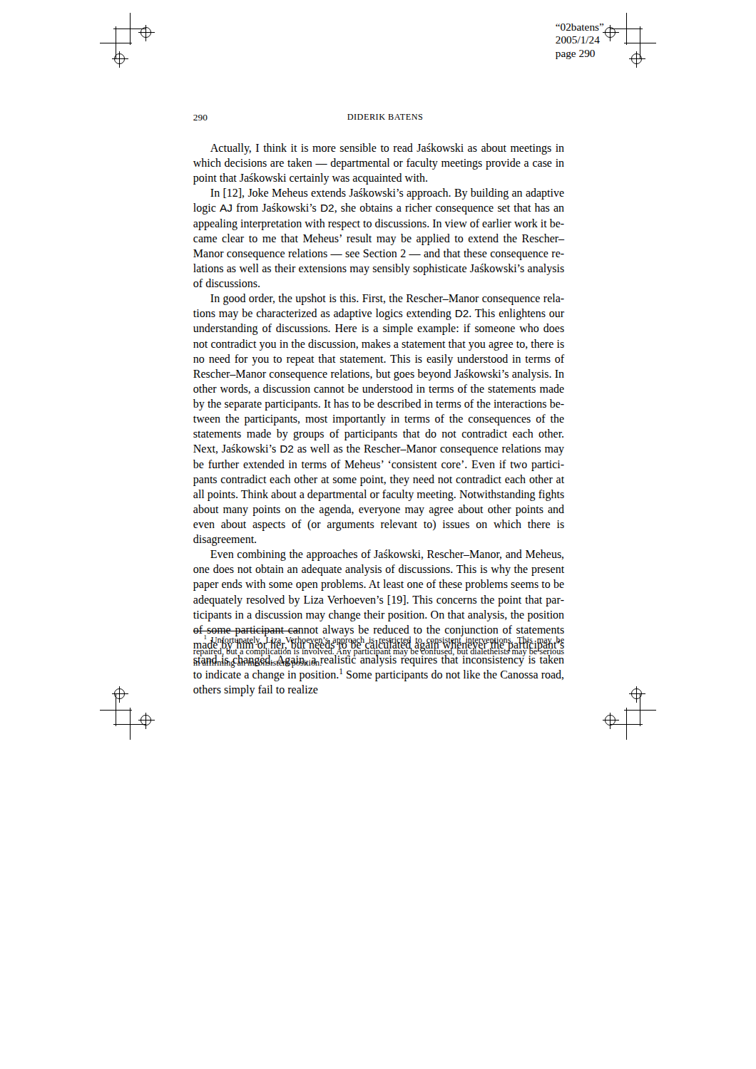“02batens”
2005/1/24
page 290
290
DIDERIK BATENS
Actually, I think it is more sensible to read Jaśkowski as about meetings in which decisions are taken — departmental or faculty meetings provide a case in point that Jaśkowski certainly was acquainted with.
In [12], Joke Meheus extends Jaśkowski’s approach. By building an adaptive logic AJ from Jaśkowski’s D2, she obtains a richer consequence set that has an appealing interpretation with respect to discussions. In view of earlier work it became clear to me that Meheus’ result may be applied to extend the Rescher–Manor consequence relations — see Section 2 — and that these consequence relations as well as their extensions may sensibly sophisticate Jaśkowski’s analysis of discussions.
In good order, the upshot is this. First, the Rescher–Manor consequence relations may be characterized as adaptive logics extending D2. This enlightens our understanding of discussions. Here is a simple example: if someone who does not contradict you in the discussion, makes a statement that you agree to, there is no need for you to repeat that statement. This is easily understood in terms of Rescher–Manor consequence relations, but goes beyond Jaśkowski’s analysis. In other words, a discussion cannot be understood in terms of the statements made by the separate participants. It has to be described in terms of the interactions between the participants, most importantly in terms of the consequences of the statements made by groups of participants that do not contradict each other. Next, Jaśkowski’s D2 as well as the Rescher–Manor consequence relations may be further extended in terms of Meheus’ ‘consistent core’. Even if two participants contradict each other at some point, they need not contradict each other at all points. Think about a departmental or faculty meeting. Notwithstanding fights about many points on the agenda, everyone may agree about other points and even about aspects of (or arguments relevant to) issues on which there is disagreement.
Even combining the approaches of Jaśkowski, Rescher–Manor, and Meheus, one does not obtain an adequate analysis of discussions. This is why the present paper ends with some open problems. At least one of these problems seems to be adequately resolved by Liza Verhoeven’s [19]. This concerns the point that participants in a discussion may change their position. On that analysis, the position of some participant cannot always be reduced to the conjunction of statements made by him or her, but needs to be calculated again whenever the participant’s stand is changed. Again, a realistic analysis requires that inconsistency is taken to indicate a change in position.1 Some participants do not like the Canossa road, others simply fail to realize
1 Unfortunately, Liza Verhoeven’s approach is restricted to consistent interventions. This may be repaired, but a complication is involved. Any participant may be confused, but dialetheists may be serious in affirming an inconsistent position.